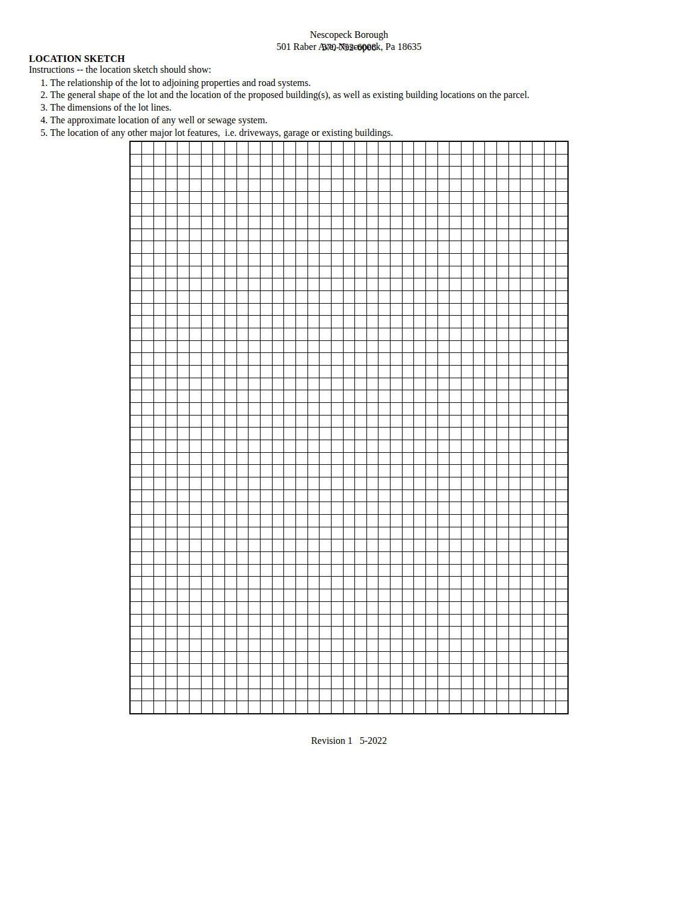Nescopeck Borough 501 Raber Ave, Nescopeck, Pa 18635
570-752-6008
LOCATION SKETCH
Instructions -- the location sketch should show:
The relationship of the lot to adjoining properties and road systems.
The general shape of the lot and the location of the proposed building(s), as well as existing building locations on the parcel.
The dimensions of the lot lines.
The approximate location of any well or sewage system.
The location of any other major lot features, i.e. driveways, garage or existing buildings.
Revision 1 5-2022